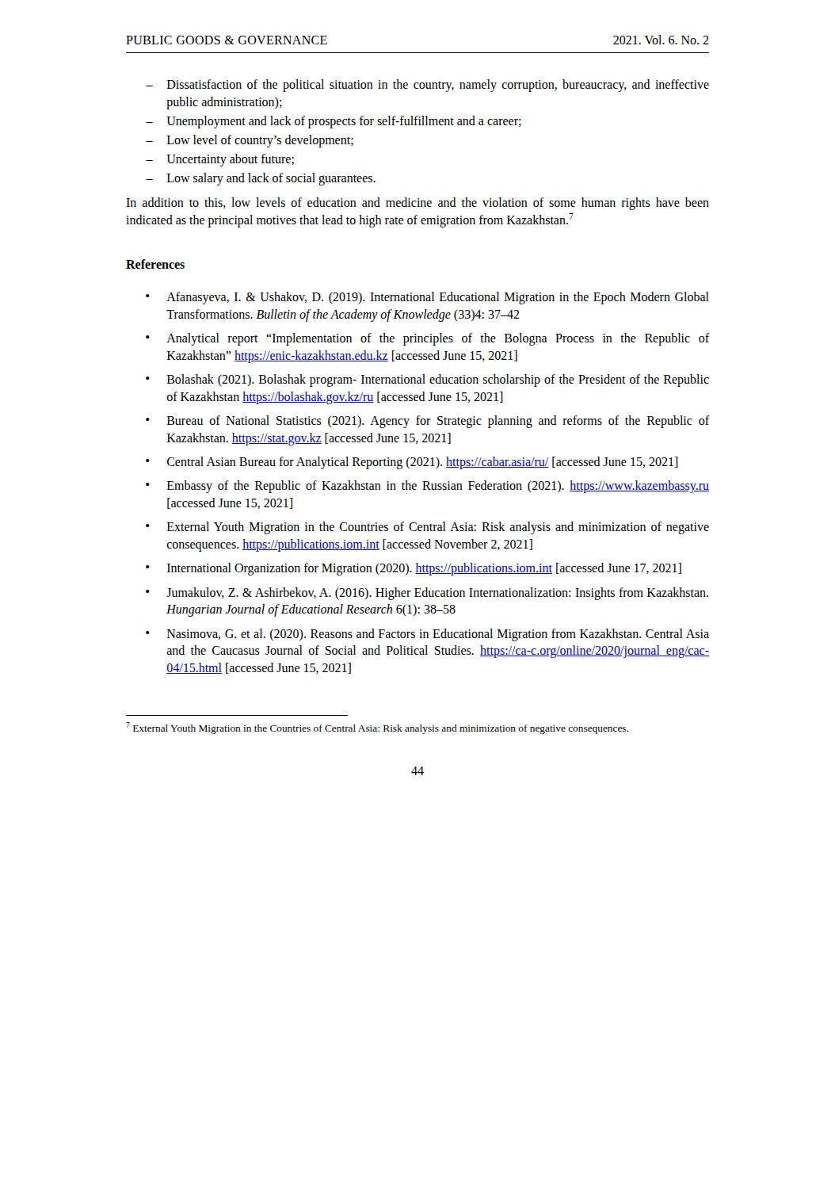PUBLIC GOODS & GOVERNANCE 2021. Vol. 6. No. 2
Dissatisfaction of the political situation in the country, namely corruption, bureaucracy, and ineffective public administration);
Unemployment and lack of prospects for self-fulfillment and a career;
Low level of country’s development;
Uncertainty about future;
Low salary and lack of social guarantees.
In addition to this, low levels of education and medicine and the violation of some human rights have been indicated as the principal motives that lead to high rate of emigration from Kazakhstan.7
References
Afanasyeva, I. & Ushakov, D. (2019). International Educational Migration in the Epoch Modern Global Transformations. Bulletin of the Academy of Knowledge (33)4: 37–42
Analytical report “Implementation of the principles of the Bologna Process in the Republic of Kazakhstan” https://enic-kazakhstan.edu.kz [accessed June 15, 2021]
Bolashak (2021). Bolashak program- International education scholarship of the President of the Republic of Kazakhstan https://bolashak.gov.kz/ru [accessed June 15, 2021]
Bureau of National Statistics (2021). Agency for Strategic planning and reforms of the Republic of Kazakhstan. https://stat.gov.kz [accessed June 15, 2021]
Central Asian Bureau for Analytical Reporting (2021). https://cabar.asia/ru/ [accessed June 15, 2021]
Embassy of the Republic of Kazakhstan in the Russian Federation (2021). https://www.kazembassy.ru [accessed June 15, 2021]
External Youth Migration in the Countries of Central Asia: Risk analysis and minimization of negative consequences. https://publications.iom.int [accessed November 2, 2021]
International Organization for Migration (2020). https://publications.iom.int [accessed June 17, 2021]
Jumakulov, Z. & Ashirbekov, A. (2016). Higher Education Internationalization: Insights from Kazakhstan. Hungarian Journal of Educational Research 6(1): 38–58
Nasimova, G. et al. (2020). Reasons and Factors in Educational Migration from Kazakhstan. Central Asia and the Caucasus Journal of Social and Political Studies. https://ca-c.org/online/2020/journal_eng/cac-04/15.html [accessed June 15, 2021]
7 External Youth Migration in the Countries of Central Asia: Risk analysis and minimization of negative consequences.
44